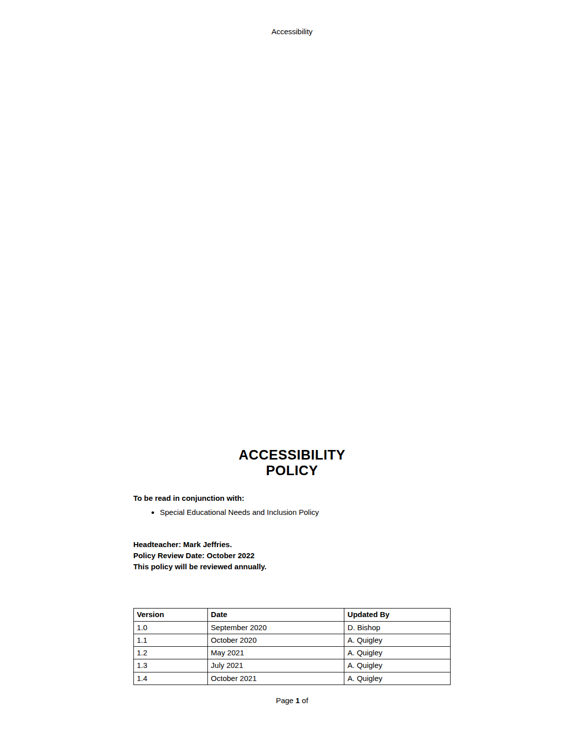Accessibility
ACCESSIBILITY
POLICY
To be read in conjunction with:
Special Educational Needs and Inclusion Policy
Headteacher: Mark Jeffries.
Policy Review Date: October 2022
This policy will be reviewed annually.
| Version | Date | Updated By |
| --- | --- | --- |
| 1.0 | September 2020 | D. Bishop |
| 1.1 | October 2020 | A. Quigley |
| 1.2 | May 2021 | A. Quigley |
| 1.3 | July 2021 | A. Quigley |
| 1.4 | October 2021 | A. Quigley |
Page 1 of